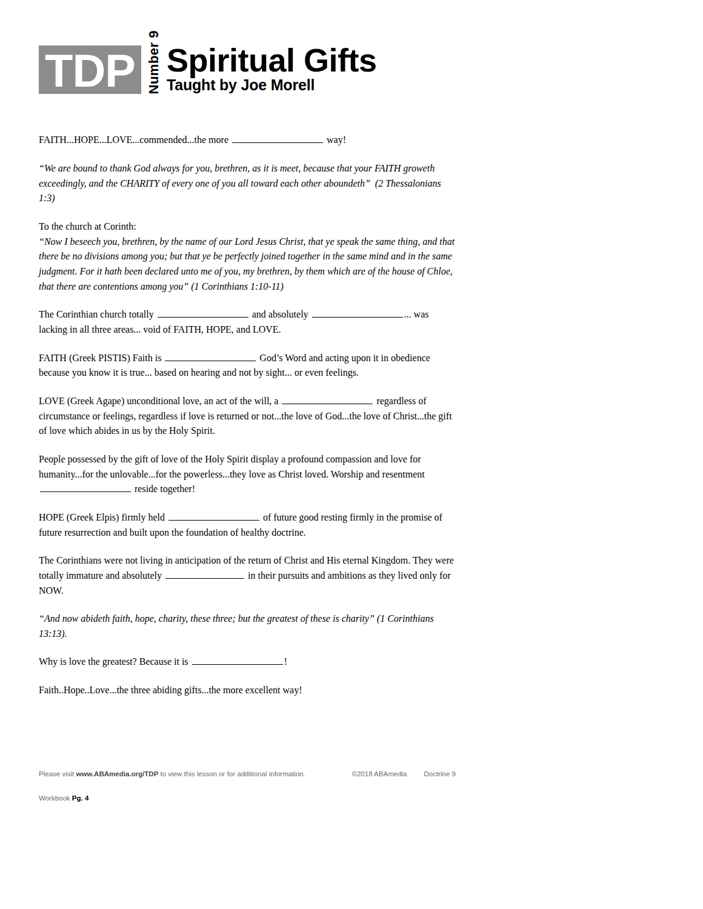TDP
Number 9
Spiritual Gifts Taught by Joe Morell
FAITH...HOPE...LOVE...commended...the more way!
“We are bound to thank God always for you, brethren, as it is meet, because that your FAITH groweth exceedingly, and the CHARITY of every one of you all toward each other aboundeth” (2 Thessalonians 1:3)
To the church at Corinth:
“Now I beseech you, brethren, by the name of our Lord Jesus Christ, that ye speak the same thing, and that there be no divisions among you; but that ye be perfectly joined together in the same mind and in the same judgment. For it hath been declared unto me of you, my brethren, by them which are of the house of Chloe, that there are contentions among you” (1 Corinthians 1:10-11)
The Corinthian church totally and absolutely ... was lacking in all three areas... void of FAITH, HOPE, and LOVE.
FAITH (Greek PISTIS) Faith is God’s Word and acting upon it in obedience because you know it is true... based on hearing and not by sight... or even feelings.
LOVE (Greek Agape) unconditional love, an act of the will, a regardless of circumstance or feelings, regardless if love is returned or not...the love of God...the love of Christ...the gift of love which abides in us by the Holy Spirit.
People possessed by the gift of love of the Holy Spirit display a profound compassion and love for humanity...for the unlovable...for the powerless...they love as Christ loved. Worship and resentment reside together!
HOPE (Greek Elpis) firmly held of future good resting firmly in the promise of future resurrection and built upon the foundation of healthy doctrine.
The Corinthians were not living in anticipation of the return of Christ and His eternal Kingdom. They were totally immature and absolutely in their pursuits and ambitions as they lived only for NOW.
“And now abideth faith, hope, charity, these three; but the greatest of these is charity” (1 Corinthians 13:13).
Why is love the greatest? Because it is !
Faith..Hope..Love...the three abiding gifts...the more excellent way!
Please visit www.ABAmedia.org/TDP to view this lesson or for additional information. ©2018 ABAmedia Doctrine 9 Workbook Pg. 4